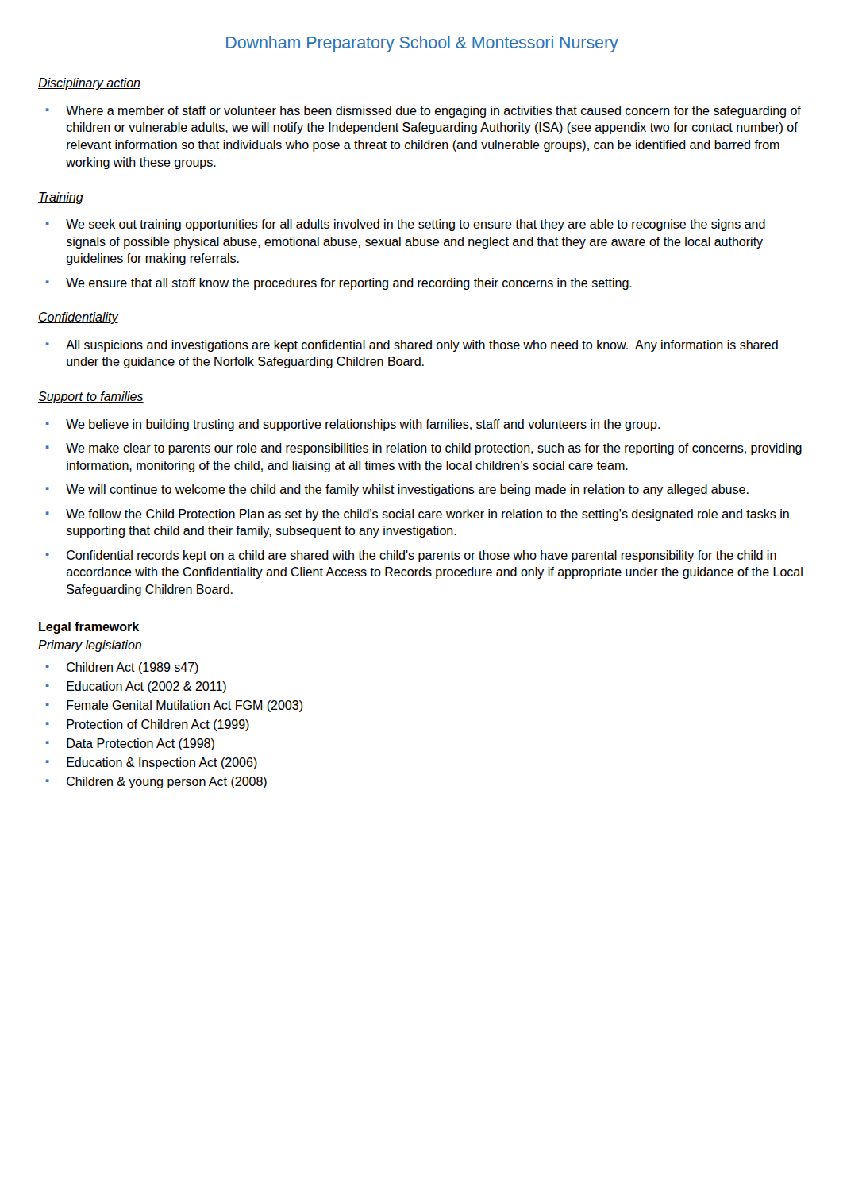Downham Preparatory School & Montessori Nursery
Disciplinary action
Where a member of staff or volunteer has been dismissed due to engaging in activities that caused concern for the safeguarding of children or vulnerable adults, we will notify the Independent Safeguarding Authority (ISA) (see appendix two for contact number) of relevant information so that individuals who pose a threat to children (and vulnerable groups), can be identified and barred from working with these groups.
Training
We seek out training opportunities for all adults involved in the setting to ensure that they are able to recognise the signs and signals of possible physical abuse, emotional abuse, sexual abuse and neglect and that they are aware of the local authority guidelines for making referrals.
We ensure that all staff know the procedures for reporting and recording their concerns in the setting.
Confidentiality
All suspicions and investigations are kept confidential and shared only with those who need to know. Any information is shared under the guidance of the Norfolk Safeguarding Children Board.
Support to families
We believe in building trusting and supportive relationships with families, staff and volunteers in the group.
We make clear to parents our role and responsibilities in relation to child protection, such as for the reporting of concerns, providing information, monitoring of the child, and liaising at all times with the local children’s social care team.
We will continue to welcome the child and the family whilst investigations are being made in relation to any alleged abuse.
We follow the Child Protection Plan as set by the child’s social care worker in relation to the setting's designated role and tasks in supporting that child and their family, subsequent to any investigation.
Confidential records kept on a child are shared with the child's parents or those who have parental responsibility for the child in accordance with the Confidentiality and Client Access to Records procedure and only if appropriate under the guidance of the Local Safeguarding Children Board.
Legal framework
Primary legislation
Children Act (1989 s47)
Education Act (2002 & 2011)
Female Genital Mutilation Act FGM (2003)
Protection of Children Act (1999)
Data Protection Act (1998)
Education & Inspection Act (2006)
Children & young person Act (2008)